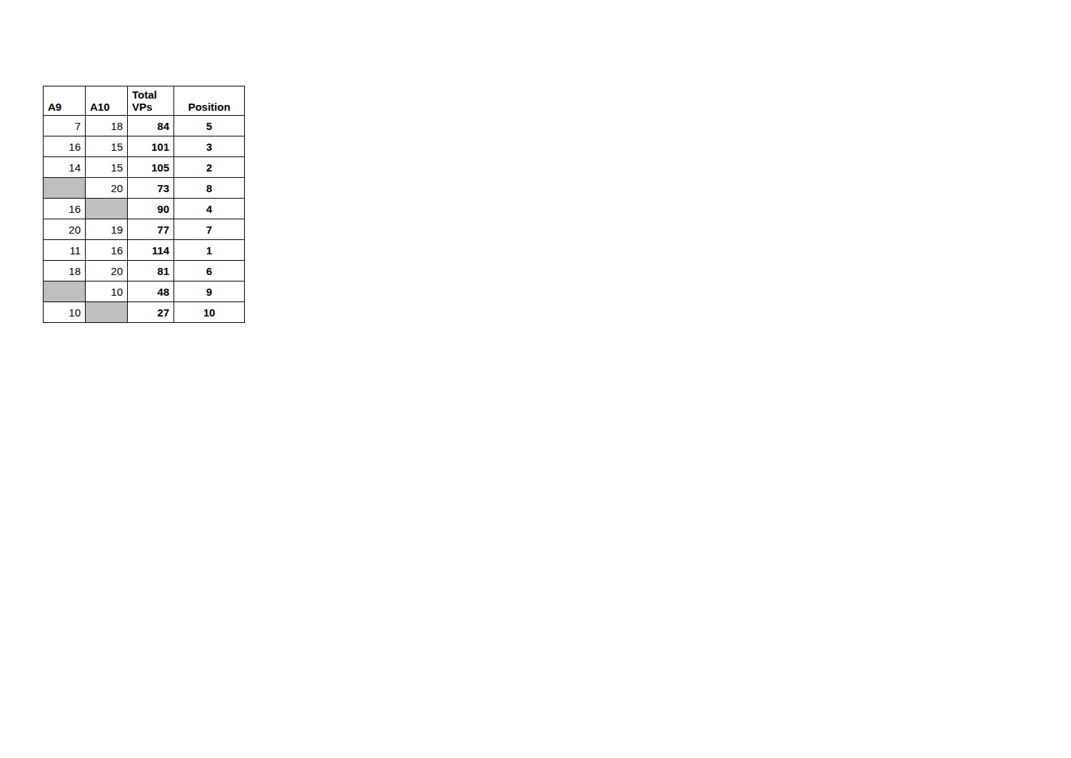| A9 | A10 | Total VPs | Position |
| --- | --- | --- | --- |
| 7 | 18 | 84 | 5 |
| 16 | 15 | 101 | 3 |
| 14 | 15 | 105 | 2 |
| | 20 | 73 | 8 |
| 16 | | 90 | 4 |
| 20 | 19 | 77 | 7 |
| 11 | 16 | 114 | 1 |
| 18 | 20 | 81 | 6 |
| | 10 | 48 | 9 |
| 10 | | 27 | 10 |